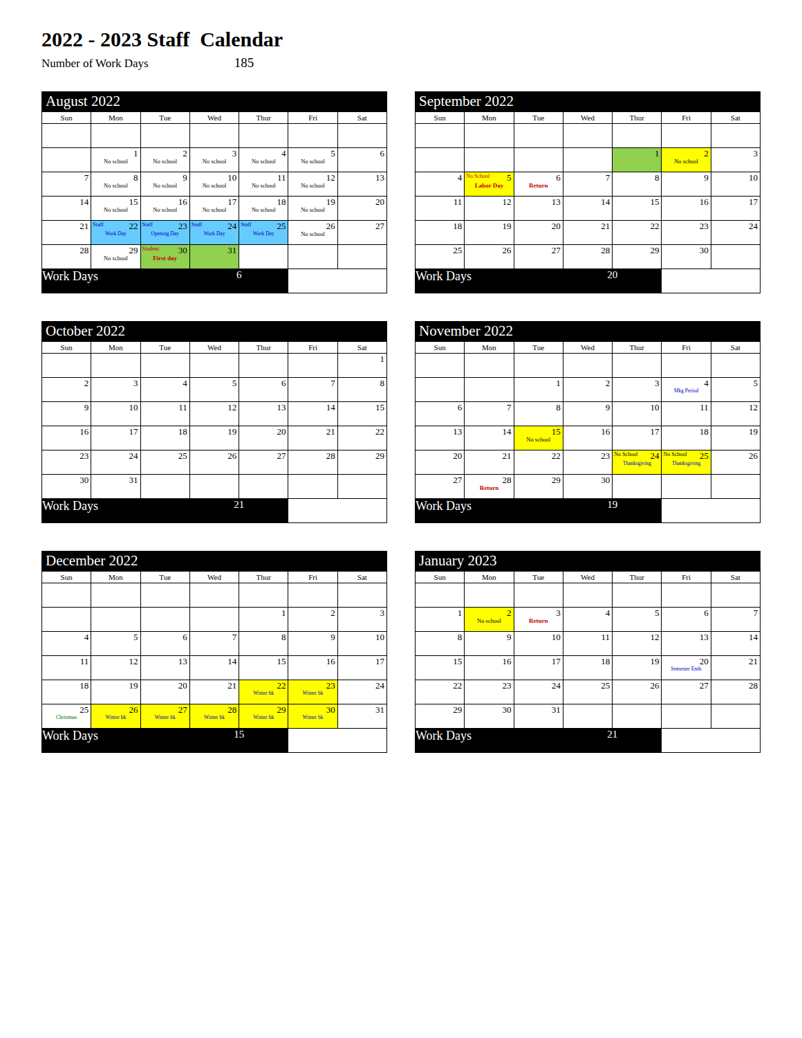2022 - 2023 Staff Calendar
Number of Work Days 185
August 2022
| Sun | Mon | Tue | Wed | Thur | Fri | Sat |
| --- | --- | --- | --- | --- | --- | --- |
| | 1 No school | 2 No school | 3 No school | 4 No school | 5 No school | 6 |
| 7 | 8 No school | 9 No school | 10 No school | 11 No school | 12 No school | 13 |
| 14 | 15 No school | 16 No school | 17 No school | 18 No school | 19 No school | 20 |
| 21 | Staff 22 Work Day | Staff 23 Opening Day | Staff 24 Work Day | Staff 25 Work Day | 26 No school | 27 |
| 28 | 29 No school | Student 30 First day | 31 | | | |
| Work Days | 6 | |
September 2022
| Sun | Mon | Tue | Wed | Thur | Fri | Sat |
| --- | --- | --- | --- | --- | --- | --- |
| | | | | 1 | 2 No school | 3 |
| 4 | No School 5 Labor Day | 6 Return | 7 | 8 | 9 | 10 |
| 11 | 12 | 13 | 14 | 15 | 16 | 17 |
| 18 | 19 | 20 | 21 | 22 | 23 | 24 |
| 25 | 26 | 27 | 28 | 29 | 30 | |
| Work Days | 20 | |
October 2022
| Sun | Mon | Tue | Wed | Thur | Fri | Sat |
| --- | --- | --- | --- | --- | --- | --- |
| | | | | | | 1 |
| 2 | 3 | 4 | 5 | 6 | 7 | 8 |
| 9 | 10 | 11 | 12 | 13 | 14 | 15 |
| 16 | 17 | 18 | 19 | 20 | 21 | 22 |
| 23 | 24 | 25 | 26 | 27 | 28 | 29 |
| 30 | 31 | | | | | |
| Work Days | 21 | |
November 2022
| Sun | Mon | Tue | Wed | Thur | Fri | Sat |
| --- | --- | --- | --- | --- | --- | --- |
| | | 1 | 2 | 3 | 4 Mkg Period | 5 |
| 6 | 7 | 8 | 9 | 10 | 11 | 12 |
| 13 | 14 | 15 No school | 16 | 17 | 18 | 19 |
| 20 | 21 | 22 | 23 | No School 24 Thanksgiving | No School 25 Thanksgiving | 26 |
| 27 | 28 Return | 29 | 30 | | | |
| Work Days | 19 | |
December 2022
| Sun | Mon | Tue | Wed | Thur | Fri | Sat |
| --- | --- | --- | --- | --- | --- | --- |
| | | | | 1 | 2 | 3 |
| 4 | 5 | 6 | 7 | 8 | 9 | 10 |
| 11 | 12 | 13 | 14 | 15 | 16 | 17 |
| 18 | 19 | 20 | 21 | 22 Winter bk | 23 Winter bk | 24 |
| 25 Christmas | 26 Winter bk | 27 Winter bk | 28 Winter bk | 29 Winter bk | 30 Winter bk | 31 |
| Work Days | 15 | |
January 2023
| Sun | Mon | Tue | Wed | Thur | Fri | Sat |
| --- | --- | --- | --- | --- | --- | --- |
| 1 | 2 No school | 3 Return | 4 | 5 | 6 | 7 |
| 8 | 9 | 10 | 11 | 12 | 13 | 14 |
| 15 | 16 | 17 | 18 | 19 | 20 Semester Ends | 21 |
| 22 | 23 | 24 | 25 | 26 | 27 | 28 |
| 29 | 30 | 31 | | | | |
| Work Days | 21 | |